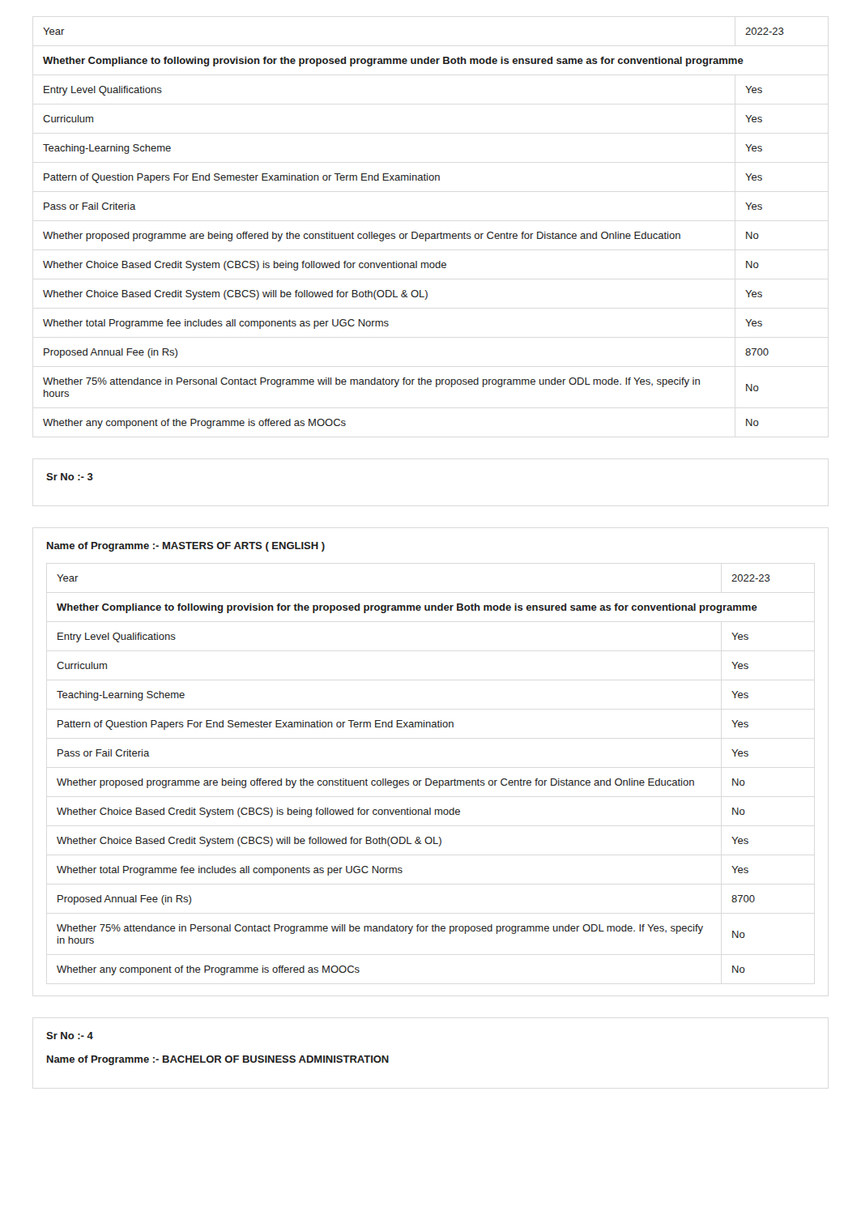| Year | 2022-23 |
| Whether Compliance to following provision for the proposed programme under Both mode is ensured same as for conventional programme |
| Entry Level Qualifications | Yes |
| Curriculum | Yes |
| Teaching-Learning Scheme | Yes |
| Pattern of Question Papers For End Semester Examination or Term End Examination | Yes |
| Pass or Fail Criteria | Yes |
| Whether proposed programme are being offered by the constituent colleges or Departments or Centre for Distance and Online Education | No |
| Whether Choice Based Credit System (CBCS) is being followed for conventional mode | No |
| Whether Choice Based Credit System (CBCS) will be followed for Both(ODL & OL) | Yes |
| Whether total Programme fee includes all components as per UGC Norms | Yes |
| Proposed Annual Fee (in Rs) | 8700 |
| Whether 75% attendance in Personal Contact Programme will be mandatory for the proposed programme under ODL mode. If Yes, specify in hours | No |
| Whether any component of the Programme is offered as MOOCs | No |
Sr No :- 3
Name of Programme :- MASTERS OF ARTS ( ENGLISH )
| Year | 2022-23 |
| Whether Compliance to following provision for the proposed programme under Both mode is ensured same as for conventional programme |
| Entry Level Qualifications | Yes |
| Curriculum | Yes |
| Teaching-Learning Scheme | Yes |
| Pattern of Question Papers For End Semester Examination or Term End Examination | Yes |
| Pass or Fail Criteria | Yes |
| Whether proposed programme are being offered by the constituent colleges or Departments or Centre for Distance and Online Education | No |
| Whether Choice Based Credit System (CBCS) is being followed for conventional mode | No |
| Whether Choice Based Credit System (CBCS) will be followed for Both(ODL & OL) | Yes |
| Whether total Programme fee includes all components as per UGC Norms | Yes |
| Proposed Annual Fee (in Rs) | 8700 |
| Whether 75% attendance in Personal Contact Programme will be mandatory for the proposed programme under ODL mode. If Yes, specify in hours | No |
| Whether any component of the Programme is offered as MOOCs | No |
Sr No :- 4
Name of Programme :- BACHELOR OF BUSINESS ADMINISTRATION